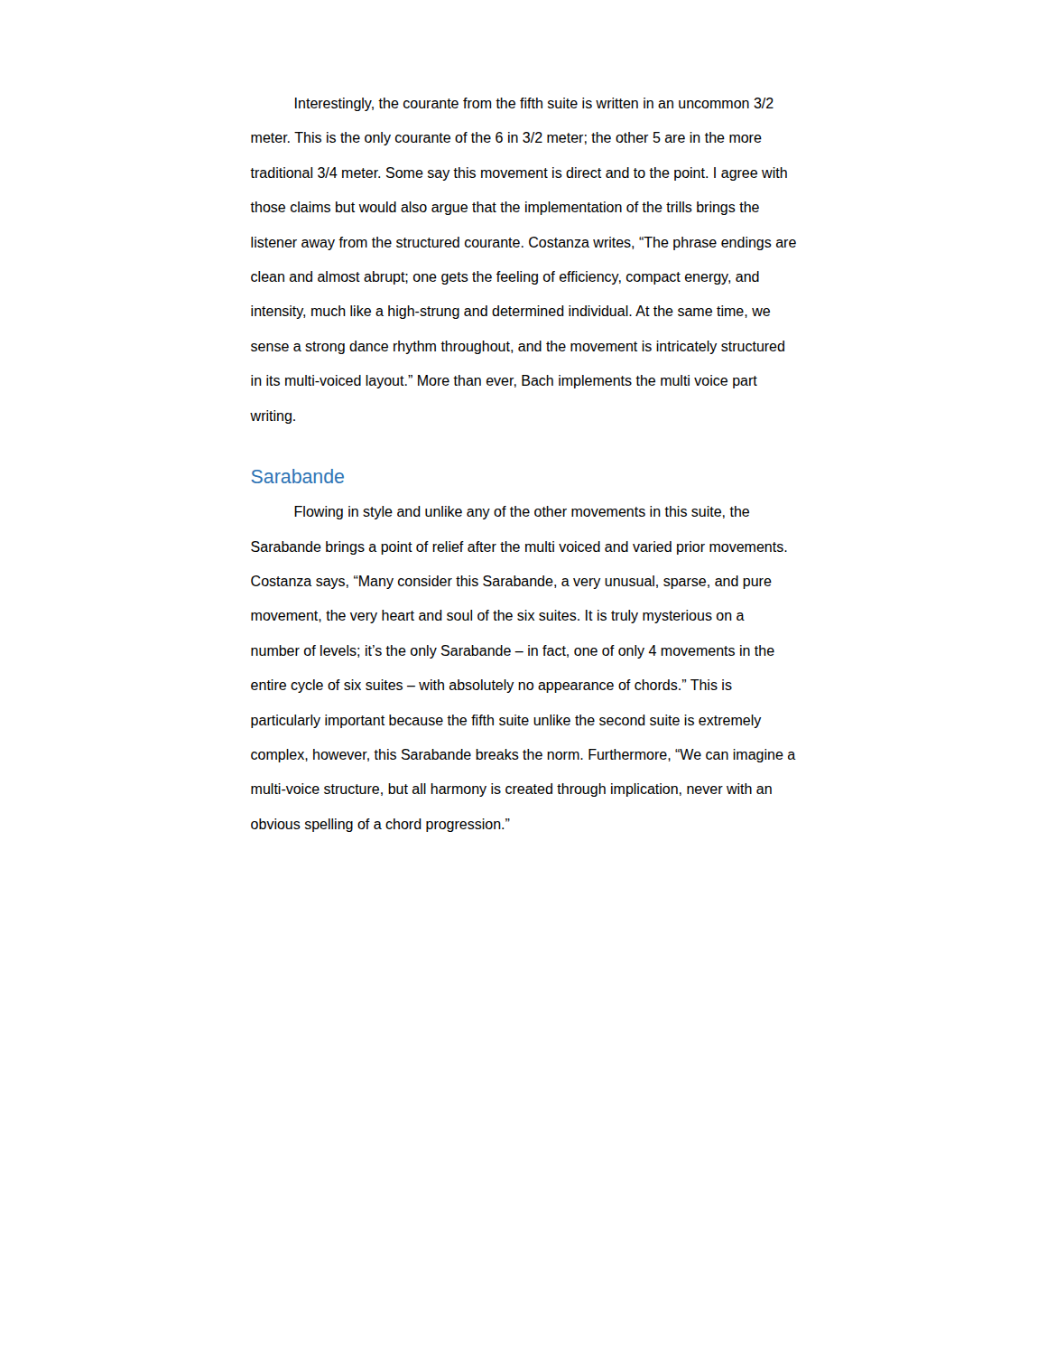Interestingly, the courante from the fifth suite is written in an uncommon 3/2 meter. This is the only courante of the 6 in 3/2 meter; the other 5 are in the more traditional 3/4 meter. Some say this movement is direct and to the point. I agree with those claims but would also argue that the implementation of the trills brings the listener away from the structured courante. Costanza writes, “The phrase endings are clean and almost abrupt; one gets the feeling of efficiency, compact energy, and intensity, much like a high-strung and determined individual. At the same time, we sense a strong dance rhythm throughout, and the movement is intricately structured in its multi-voiced layout.” More than ever, Bach implements the multi voice part writing.
Sarabande
Flowing in style and unlike any of the other movements in this suite, the Sarabande brings a point of relief after the multi voiced and varied prior movements. Costanza says, “Many consider this Sarabande, a very unusual, sparse, and pure movement, the very heart and soul of the six suites. It is truly mysterious on a number of levels; it’s the only Sarabande – in fact, one of only 4 movements in the entire cycle of six suites – with absolutely no appearance of chords.” This is particularly important because the fifth suite unlike the second suite is extremely complex, however, this Sarabande breaks the norm. Furthermore, “We can imagine a multi-voice structure, but all harmony is created through implication, never with an obvious spelling of a chord progression.”